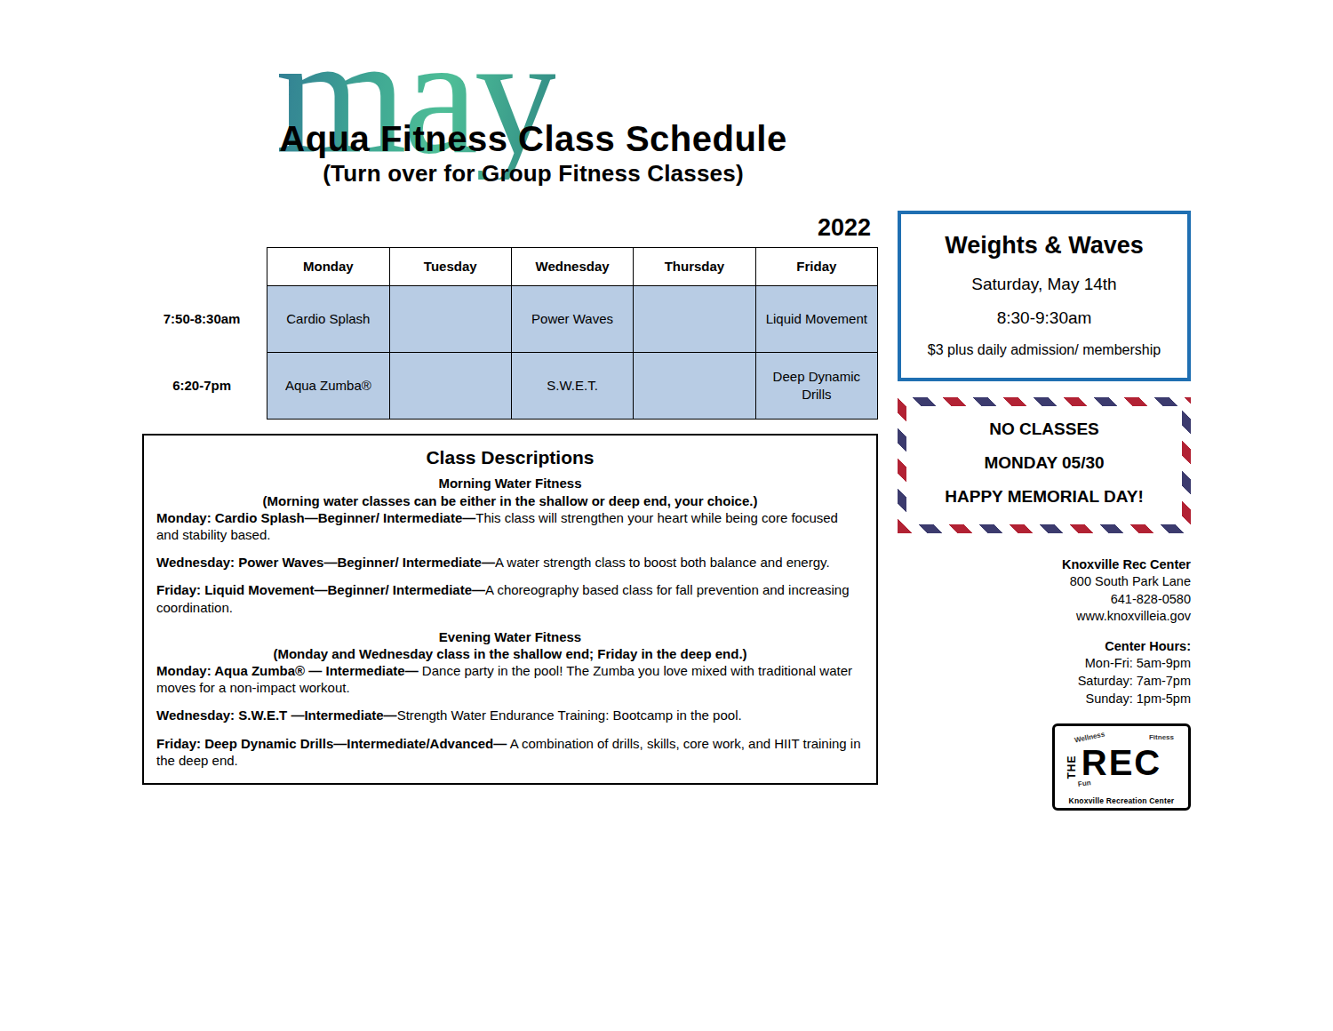may
Aqua Fitness Class Schedule
(Turn over for Group Fitness Classes)
2022
| | Monday | Tuesday | Wednesday | Thursday | Friday |
| --- | --- | --- | --- | --- | --- |
| 7:50-8:30am | Cardio Splash | | Power Waves | | Liquid Movement |
| 6:20-7pm | Aqua Zumba® | | S.W.E.T. | | Deep Dynamic Drills |
Class Descriptions
Morning Water Fitness
(Morning water classes can be either in the shallow or deep end, your choice.)
Monday: Cardio Splash—Beginner/ Intermediate—This class will strengthen your heart while being core focused and stability based.
Wednesday: Power Waves—Beginner/ Intermediate—A water strength class to boost both balance and energy.
Friday: Liquid Movement—Beginner/ Intermediate—A choreography based class for fall prevention and increasing coordination.
Evening Water Fitness
(Monday and Wednesday class in the shallow end; Friday in the deep end.)
Monday: Aqua Zumba® — Intermediate— Dance party in the pool! The Zumba you love mixed with traditional water moves for a non-impact workout.
Wednesday: S.W.E.T —Intermediate—Strength Water Endurance Training: Bootcamp in the pool.
Friday: Deep Dynamic Drills—Intermediate/Advanced— A combination of drills, skills, core work, and HIIT training in the deep end.
Weights & Waves
Saturday, May 14th
8:30-9:30am
$3 plus daily admission/ membership
NO CLASSES
MONDAY 05/30
HAPPY MEMORIAL DAY!
Knoxville Rec Center
800 South Park Lane
641-828-0580
www.knoxvilleia.gov
Center Hours:
Mon-Fri: 5am-9pm
Saturday: 7am-7pm
Sunday: 1pm-5pm
THE Wellness Fitness Fun REC Knoxville Recreation Center